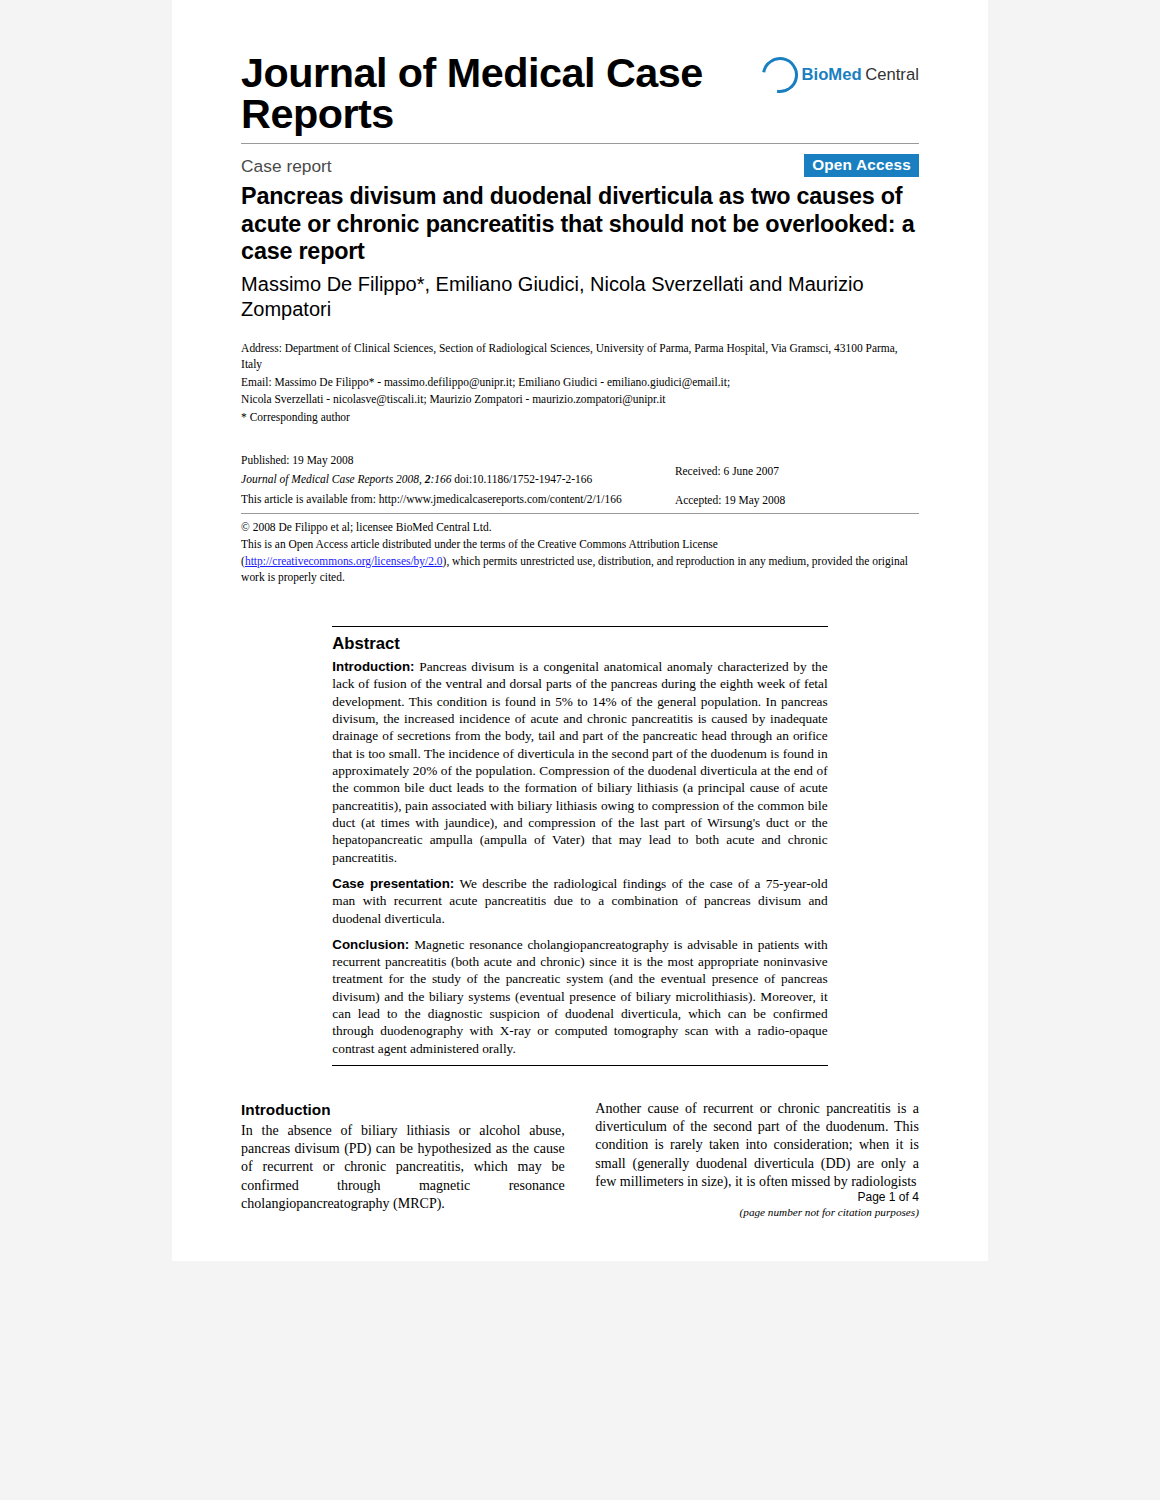Journal of Medical Case Reports
BioMed Central
Case report
Open Access
Pancreas divisum and duodenal diverticula as two causes of acute or chronic pancreatitis that should not be overlooked: a case report
Massimo De Filippo*, Emiliano Giudici, Nicola Sverzellati and Maurizio Zompatori
Address: Department of Clinical Sciences, Section of Radiological Sciences, University of Parma, Parma Hospital, Via Gramsci, 43100 Parma, Italy
Email: Massimo De Filippo* - massimo.defilippo@unipr.it; Emiliano Giudici - emiliano.giudici@email.it;
Nicola Sverzellati - nicolasve@tiscali.it; Maurizio Zompatori - maurizio.zompatori@unipr.it
* Corresponding author
Published: 19 May 2008
Journal of Medical Case Reports 2008, 2:166 doi:10.1186/1752-1947-2-166
This article is available from: http://www.jmedicalcasereports.com/content/2/1/166
Received: 6 June 2007
Accepted: 19 May 2008
© 2008 De Filippo et al; licensee BioMed Central Ltd.
This is an Open Access article distributed under the terms of the Creative Commons Attribution License (http://creativecommons.org/licenses/by/2.0), which permits unrestricted use, distribution, and reproduction in any medium, provided the original work is properly cited.
Abstract
Introduction: Pancreas divisum is a congenital anatomical anomaly characterized by the lack of fusion of the ventral and dorsal parts of the pancreas during the eighth week of fetal development. This condition is found in 5% to 14% of the general population. In pancreas divisum, the increased incidence of acute and chronic pancreatitis is caused by inadequate drainage of secretions from the body, tail and part of the pancreatic head through an orifice that is too small. The incidence of diverticula in the second part of the duodenum is found in approximately 20% of the population. Compression of the duodenal diverticula at the end of the common bile duct leads to the formation of biliary lithiasis (a principal cause of acute pancreatitis), pain associated with biliary lithiasis owing to compression of the common bile duct (at times with jaundice), and compression of the last part of Wirsung's duct or the hepatopancreatic ampulla (ampulla of Vater) that may lead to both acute and chronic pancreatitis.
Case presentation: We describe the radiological findings of the case of a 75-year-old man with recurrent acute pancreatitis due to a combination of pancreas divisum and duodenal diverticula.
Conclusion: Magnetic resonance cholangiopancreatography is advisable in patients with recurrent pancreatitis (both acute and chronic) since it is the most appropriate noninvasive treatment for the study of the pancreatic system (and the eventual presence of pancreas divisum) and the biliary systems (eventual presence of biliary microlithiasis). Moreover, it can lead to the diagnostic suspicion of duodenal diverticula, which can be confirmed through duodenography with X-ray or computed tomography scan with a radio-opaque contrast agent administered orally.
Introduction
In the absence of biliary lithiasis or alcohol abuse, pancreas divisum (PD) can be hypothesized as the cause of recurrent or chronic pancreatitis, which may be confirmed through magnetic resonance cholangiopancreatography (MRCP).
Another cause of recurrent or chronic pancreatitis is a diverticulum of the second part of the duodenum. This condition is rarely taken into consideration; when it is small (generally duodenal diverticula (DD) are only a few millimeters in size), it is often missed by radiologists
Page 1 of 4
(page number not for citation purposes)